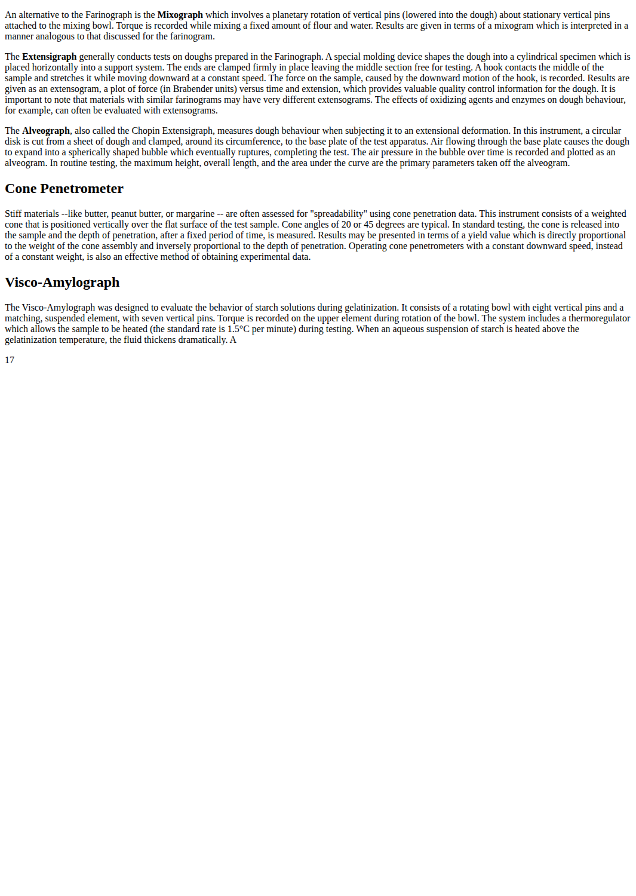An alternative to the Farinograph is the Mixograph which involves a planetary rotation of vertical pins (lowered into the dough) about stationary vertical pins attached to the mixing bowl. Torque is recorded while mixing a fixed amount of flour and water. Results are given in terms of a mixogram which is interpreted in a manner analogous to that discussed for the farinogram.
The Extensigraph generally conducts tests on doughs prepared in the Farinograph. A special molding device shapes the dough into a cylindrical specimen which is placed horizontally into a support system. The ends are clamped firmly in place leaving the middle section free for testing. A hook contacts the middle of the sample and stretches it while moving downward at a constant speed. The force on the sample, caused by the downward motion of the hook, is recorded. Results are given as an extensogram, a plot of force (in Brabender units) versus time and extension, which provides valuable quality control information for the dough. It is important to note that materials with similar farinograms may have very different extensograms. The effects of oxidizing agents and enzymes on dough behaviour, for example, can often be evaluated with extensograms.
The Alveograph, also called the Chopin Extensigraph, measures dough behaviour when subjecting it to an extensional deformation. In this instrument, a circular disk is cut from a sheet of dough and clamped, around its circumference, to the base plate of the test apparatus. Air flowing through the base plate causes the dough to expand into a spherically shaped bubble which eventually ruptures, completing the test. The air pressure in the bubble over time is recorded and plotted as an alveogram. In routine testing, the maximum height, overall length, and the area under the curve are the primary parameters taken off the alveogram.
Cone Penetrometer
Stiff materials --like butter, peanut butter, or margarine -- are often assessed for "spreadability" using cone penetration data. This instrument consists of a weighted cone that is positioned vertically over the flat surface of the test sample. Cone angles of 20 or 45 degrees are typical. In standard testing, the cone is released into the sample and the depth of penetration, after a fixed period of time, is measured. Results may be presented in terms of a yield value which is directly proportional to the weight of the cone assembly and inversely proportional to the depth of penetration. Operating cone penetrometers with a constant downward speed, instead of a constant weight, is also an effective method of obtaining experimental data.
Visco-Amylograph
The Visco-Amylograph was designed to evaluate the behavior of starch solutions during gelatinization. It consists of a rotating bowl with eight vertical pins and a matching, suspended element, with seven vertical pins. Torque is recorded on the upper element during rotation of the bowl. The system includes a thermoregulator which allows the sample to be heated (the standard rate is 1.5°C per minute) during testing. When an aqueous suspension of starch is heated above the gelatinization temperature, the fluid thickens dramatically. A
17